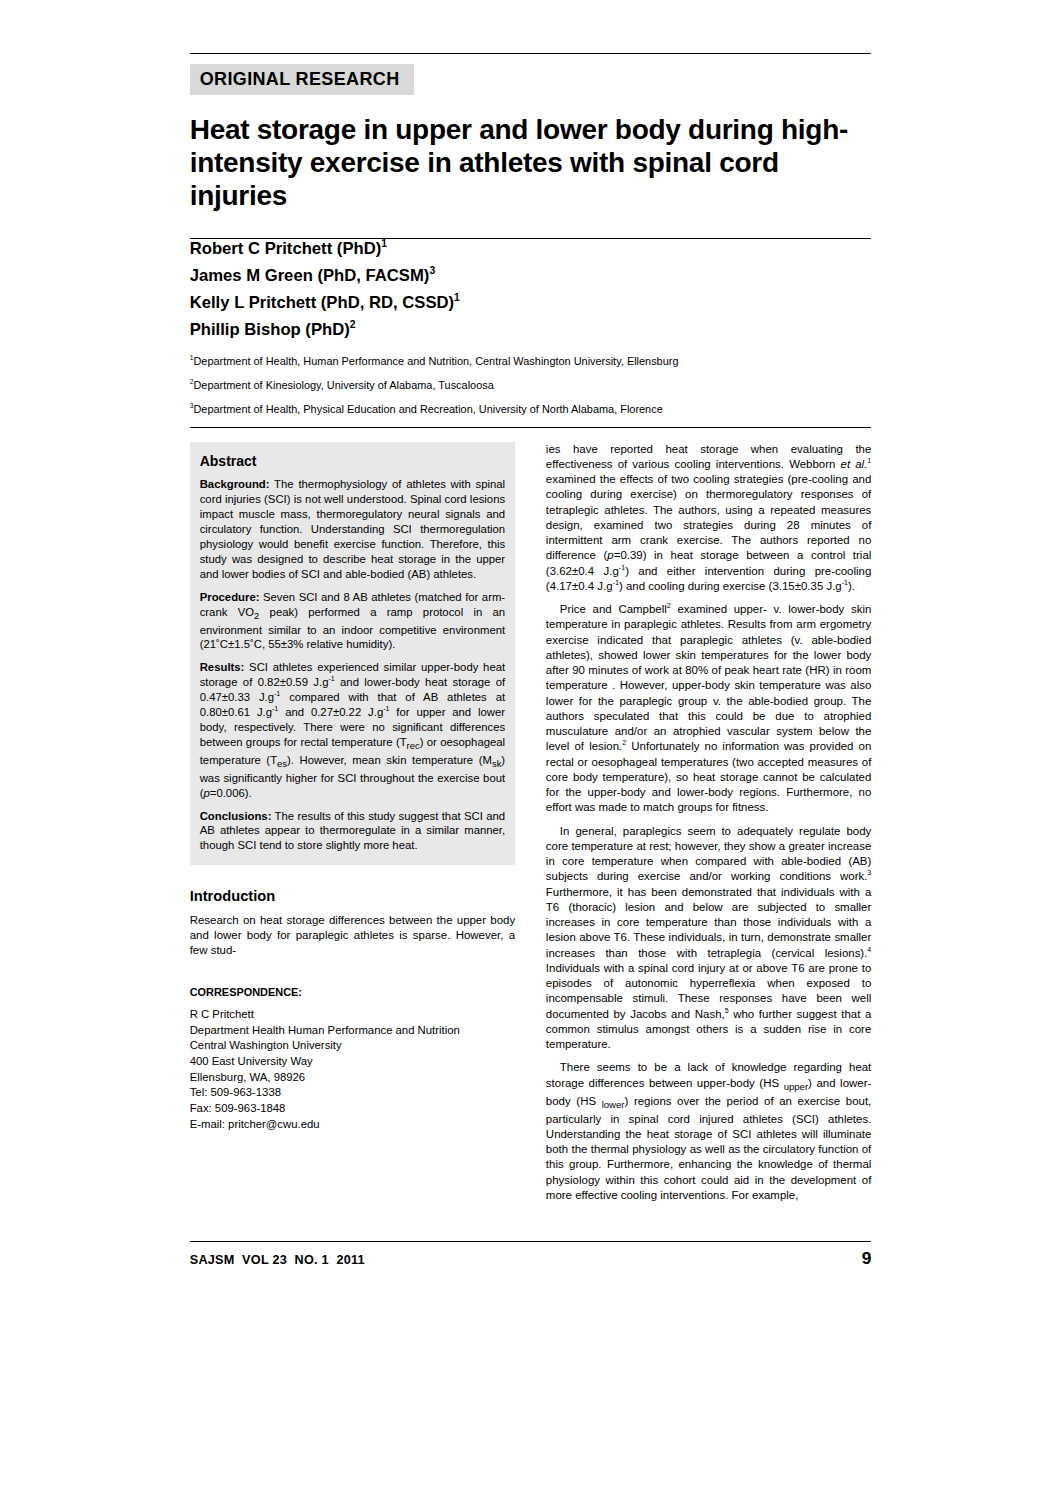ORIGINAL RESEARCH
Heat storage in upper and lower body during high-intensity exercise in athletes with spinal cord injuries
Robert C Pritchett (PhD)1
James M Green (PhD, FACSM)3
Kelly L Pritchett (PhD, RD, CSSD)1
Phillip Bishop (PhD)2
1Department of Health, Human Performance and Nutrition, Central Washington University, Ellensburg
2Department of Kinesiology, University of Alabama, Tuscaloosa
3Department of Health, Physical Education and Recreation, University of North Alabama, Florence
Abstract
Background: The thermophysiology of athletes with spinal cord injuries (SCI) is not well understood. Spinal cord lesions impact muscle mass, thermoregulatory neural signals and circulatory function. Understanding SCI thermoregulation physiology would benefit exercise function. Therefore, this study was designed to describe heat storage in the upper and lower bodies of SCI and able-bodied (AB) athletes.
Procedure: Seven SCI and 8 AB athletes (matched for arm-crank VO2 peak) performed a ramp protocol in an environment similar to an indoor competitive environment (21˚C±1.5˚C, 55±3% relative humidity).
Results: SCI athletes experienced similar upper-body heat storage of 0.82±0.59 J.g-1 and lower-body heat storage of 0.47±0.33 J.g-1 compared with that of AB athletes at 0.80±0.61 J.g-1 and 0.27±0.22 J.g-1 for upper and lower body, respectively. There were no significant differences between groups for rectal temperature (Trec) or oesophageal temperature (Tes). However, mean skin temperature (Msk) was significantly higher for SCI throughout the exercise bout (p=0.006).
Conclusions: The results of this study suggest that SCI and AB athletes appear to thermoregulate in a similar manner, though SCI tend to store slightly more heat.
Introduction
Research on heat storage differences between the upper body and lower body for paraplegic athletes is sparse. However, a few stud-
CORRESPONDENCE:
R C Pritchett
Department Health Human Performance and Nutrition
Central Washington University
400 East University Way
Ellensburg, WA, 98926
Tel: 509-963-1338
Fax: 509-963-1848
E-mail: pritcher@cwu.edu
ies have reported heat storage when evaluating the effectiveness of various cooling interventions. Webborn et al.1 examined the effects of two cooling strategies (pre-cooling and cooling during exercise) on thermoregulatory responses of tetraplegic athletes. The authors, using a repeated measures design, examined two strategies during 28 minutes of intermittent arm crank exercise. The authors reported no difference (p=0.39) in heat storage between a control trial (3.62±0.4 J.g-1) and either intervention during pre-cooling (4.17±0.4 J.g-1) and cooling during exercise (3.15±0.35 J.g-1).
Price and Campbell2 examined upper- v. lower-body skin temperature in paraplegic athletes. Results from arm ergometry exercise indicated that paraplegic athletes (v. able-bodied athletes), showed lower skin temperatures for the lower body after 90 minutes of work at 80% of peak heart rate (HR) in room temperature . However, upper-body skin temperature was also lower for the paraplegic group v. the able-bodied group. The authors speculated that this could be due to atrophied musculature and/or an atrophied vascular system below the level of lesion.2 Unfortunately no information was provided on rectal or oesophageal temperatures (two accepted measures of core body temperature), so heat storage cannot be calculated for the upper-body and lower-body regions. Furthermore, no effort was made to match groups for fitness.
In general, paraplegics seem to adequately regulate body core temperature at rest; however, they show a greater increase in core temperature when compared with able-bodied (AB) subjects during exercise and/or working conditions work.3 Furthermore, it has been demonstrated that individuals with a T6 (thoracic) lesion and below are subjected to smaller increases in core temperature than those individuals with a lesion above T6. These individuals, in turn, demonstrate smaller increases than those with tetraplegia (cervical lesions).4 Individuals with a spinal cord injury at or above T6 are prone to episodes of autonomic hyperreflexia when exposed to incompensable stimuli. These responses have been well documented by Jacobs and Nash,5 who further suggest that a common stimulus amongst others is a sudden rise in core temperature.
There seems to be a lack of knowledge regarding heat storage differences between upper-body (HS upper) and lower-body (HS lower) regions over the period of an exercise bout, particularly in spinal cord injured athletes (SCI) athletes. Understanding the heat storage of SCI athletes will illuminate both the thermal physiology as well as the circulatory function of this group. Furthermore, enhancing the knowledge of thermal physiology within this cohort could aid in the development of more effective cooling interventions. For example,
SAJSM VOL 23 NO. 1 2011 9